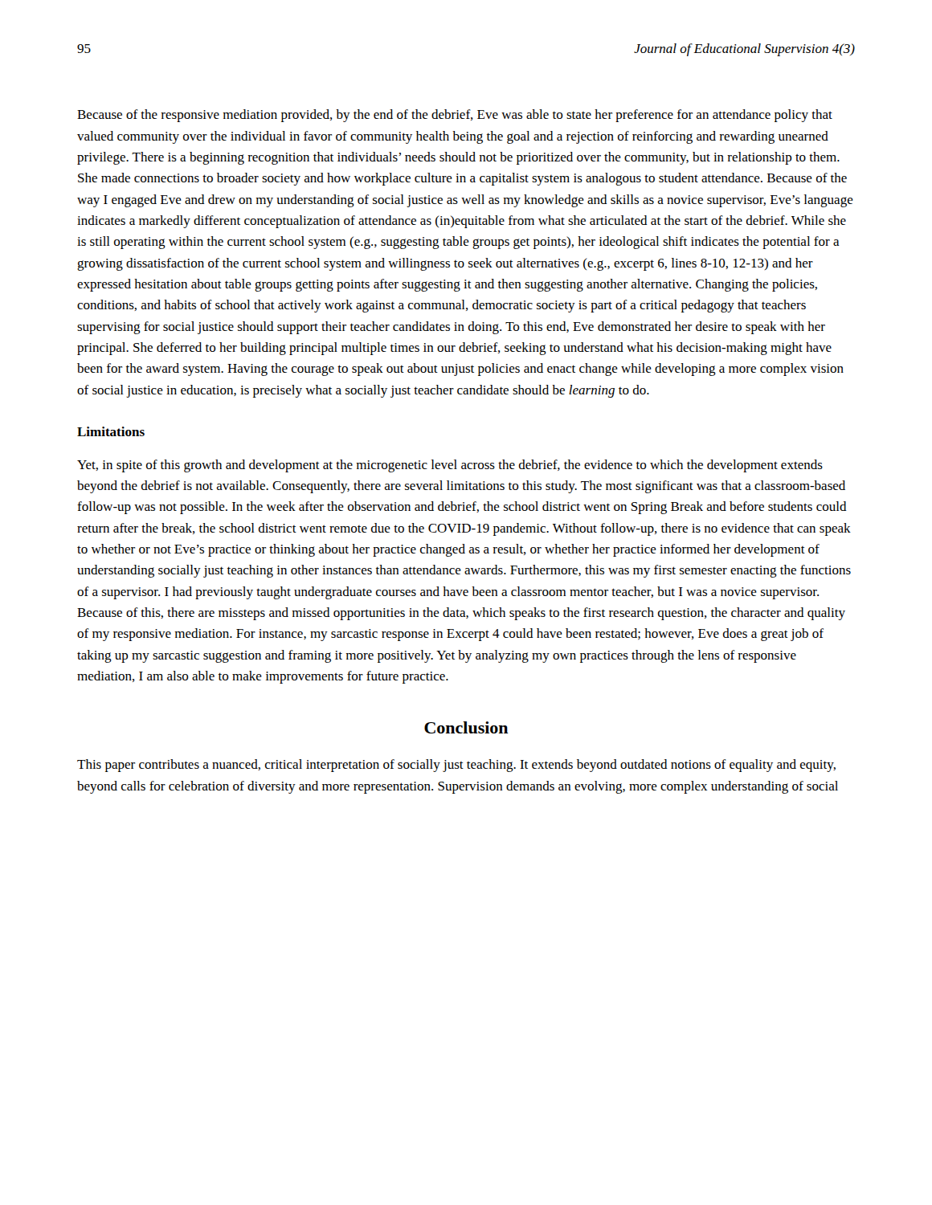95 Journal of Educational Supervision 4(3)
Because of the responsive mediation provided, by the end of the debrief, Eve was able to state her preference for an attendance policy that valued community over the individual in favor of community health being the goal and a rejection of reinforcing and rewarding unearned privilege. There is a beginning recognition that individuals’ needs should not be prioritized over the community, but in relationship to them. She made connections to broader society and how workplace culture in a capitalist system is analogous to student attendance. Because of the way I engaged Eve and drew on my understanding of social justice as well as my knowledge and skills as a novice supervisor, Eve’s language indicates a markedly different conceptualization of attendance as (in)equitable from what she articulated at the start of the debrief. While she is still operating within the current school system (e.g., suggesting table groups get points), her ideological shift indicates the potential for a growing dissatisfaction of the current school system and willingness to seek out alternatives (e.g., excerpt 6, lines 8-10, 12-13) and her expressed hesitation about table groups getting points after suggesting it and then suggesting another alternative. Changing the policies, conditions, and habits of school that actively work against a communal, democratic society is part of a critical pedagogy that teachers supervising for social justice should support their teacher candidates in doing. To this end, Eve demonstrated her desire to speak with her principal. She deferred to her building principal multiple times in our debrief, seeking to understand what his decision-making might have been for the award system. Having the courage to speak out about unjust policies and enact change while developing a more complex vision of social justice in education, is precisely what a socially just teacher candidate should be learning to do.
Limitations
Yet, in spite of this growth and development at the microgenetic level across the debrief, the evidence to which the development extends beyond the debrief is not available. Consequently, there are several limitations to this study. The most significant was that a classroom-based follow-up was not possible. In the week after the observation and debrief, the school district went on Spring Break and before students could return after the break, the school district went remote due to the COVID-19 pandemic. Without follow-up, there is no evidence that can speak to whether or not Eve’s practice or thinking about her practice changed as a result, or whether her practice informed her development of understanding socially just teaching in other instances than attendance awards. Furthermore, this was my first semester enacting the functions of a supervisor. I had previously taught undergraduate courses and have been a classroom mentor teacher, but I was a novice supervisor. Because of this, there are missteps and missed opportunities in the data, which speaks to the first research question, the character and quality of my responsive mediation. For instance, my sarcastic response in Excerpt 4 could have been restated; however, Eve does a great job of taking up my sarcastic suggestion and framing it more positively. Yet by analyzing my own practices through the lens of responsive mediation, I am also able to make improvements for future practice.
Conclusion
This paper contributes a nuanced, critical interpretation of socially just teaching. It extends beyond outdated notions of equality and equity, beyond calls for celebration of diversity and more representation. Supervision demands an evolving, more complex understanding of social